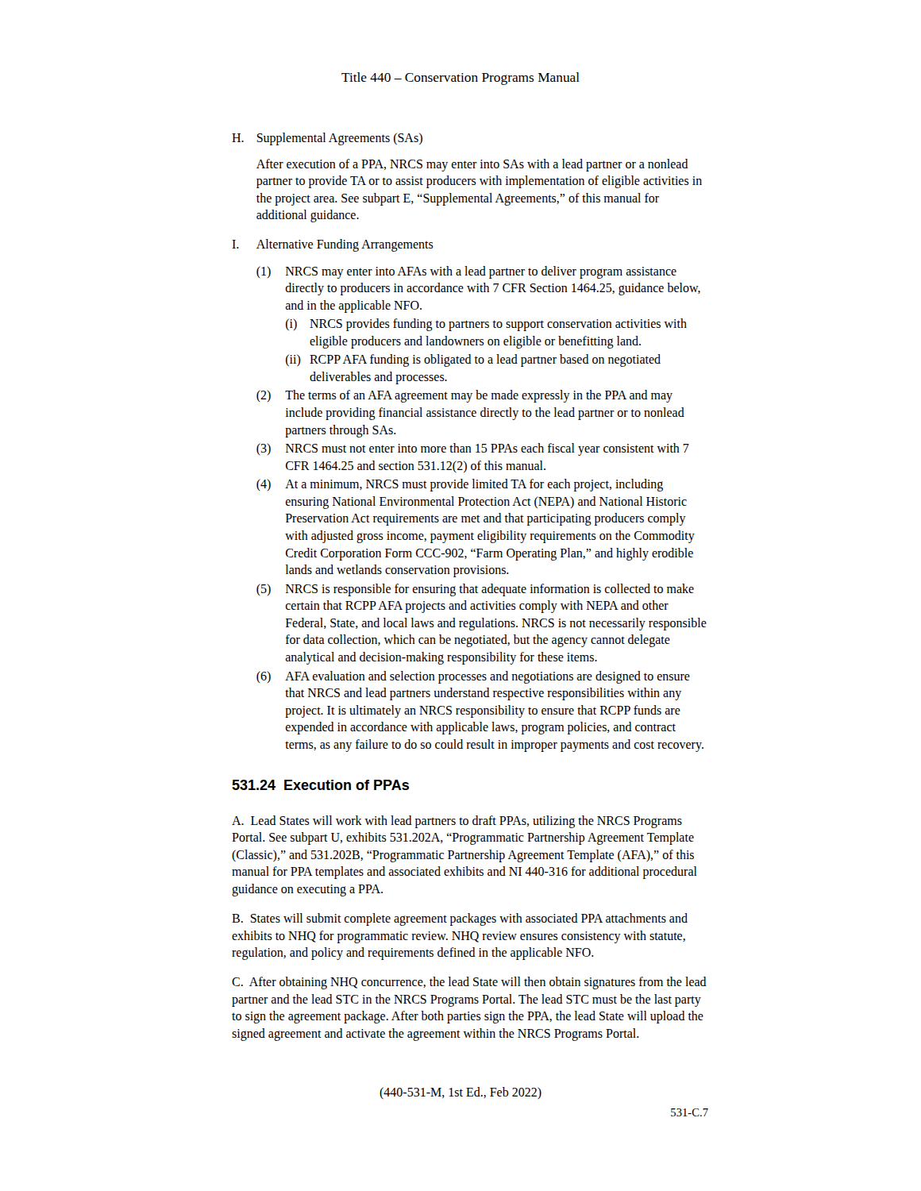Title 440 – Conservation Programs Manual
H.
Supplemental Agreements (SAs)
After execution of a PPA, NRCS may enter into SAs with a lead partner or a nonlead partner to provide TA or to assist producers with implementation of eligible activities in the project area. See subpart E, “Supplemental Agreements,” of this manual for additional guidance.
I.
Alternative Funding Arrangements
(1)
NRCS may enter into AFAs with a lead partner to deliver program assistance directly to producers in accordance with 7 CFR Section 1464.25, guidance below, and in the applicable NFO.
(i)
NRCS provides funding to partners to support conservation activities with eligible producers and landowners on eligible or benefitting land.
(ii)
RCPP AFA funding is obligated to a lead partner based on negotiated deliverables and processes.
(2)
The terms of an AFA agreement may be made expressly in the PPA and may include providing financial assistance directly to the lead partner or to nonlead partners through SAs.
(3)
NRCS must not enter into more than 15 PPAs each fiscal year consistent with 7 CFR 1464.25 and section 531.12(2) of this manual.
(4)
At a minimum, NRCS must provide limited TA for each project, including ensuring National Environmental Protection Act (NEPA) and National Historic Preservation Act requirements are met and that participating producers comply with adjusted gross income, payment eligibility requirements on the Commodity Credit Corporation Form CCC-902, “Farm Operating Plan,” and highly erodible lands and wetlands conservation provisions.
(5)
NRCS is responsible for ensuring that adequate information is collected to make certain that RCPP AFA projects and activities comply with NEPA and other Federal, State, and local laws and regulations. NRCS is not necessarily responsible for data collection, which can be negotiated, but the agency cannot delegate analytical and decision-making responsibility for these items.
(6)
AFA evaluation and selection processes and negotiations are designed to ensure that NRCS and lead partners understand respective responsibilities within any project. It is ultimately an NRCS responsibility to ensure that RCPP funds are expended in accordance with applicable laws, program policies, and contract terms, as any failure to do so could result in improper payments and cost recovery.
531.24 Execution of PPAs
A. Lead States will work with lead partners to draft PPAs, utilizing the NRCS Programs Portal. See subpart U, exhibits 531.202A, “Programmatic Partnership Agreement Template (Classic),” and 531.202B, “Programmatic Partnership Agreement Template (AFA),” of this manual for PPA templates and associated exhibits and NI 440-316 for additional procedural guidance on executing a PPA.
B. States will submit complete agreement packages with associated PPA attachments and exhibits to NHQ for programmatic review. NHQ review ensures consistency with statute, regulation, and policy and requirements defined in the applicable NFO.
C. After obtaining NHQ concurrence, the lead State will then obtain signatures from the lead partner and the lead STC in the NRCS Programs Portal. The lead STC must be the last party to sign the agreement package. After both parties sign the PPA, the lead State will upload the signed agreement and activate the agreement within the NRCS Programs Portal.
(440-531-M, 1st Ed., Feb 2022)
531-C.7